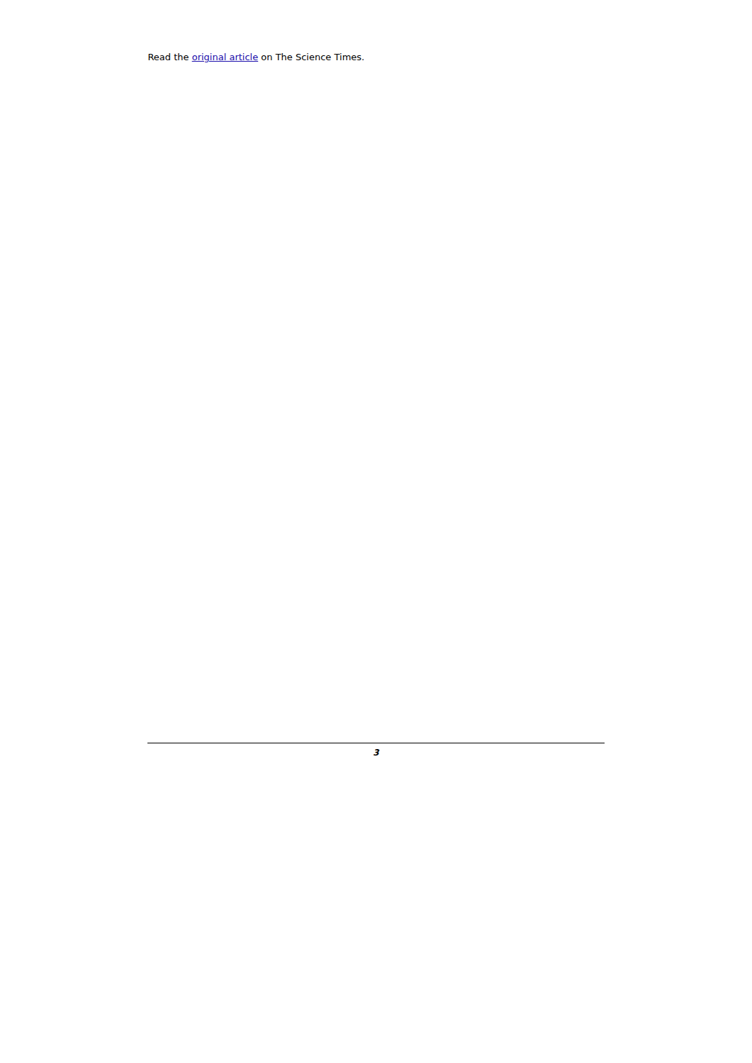Read the original article on The Science Times.
3